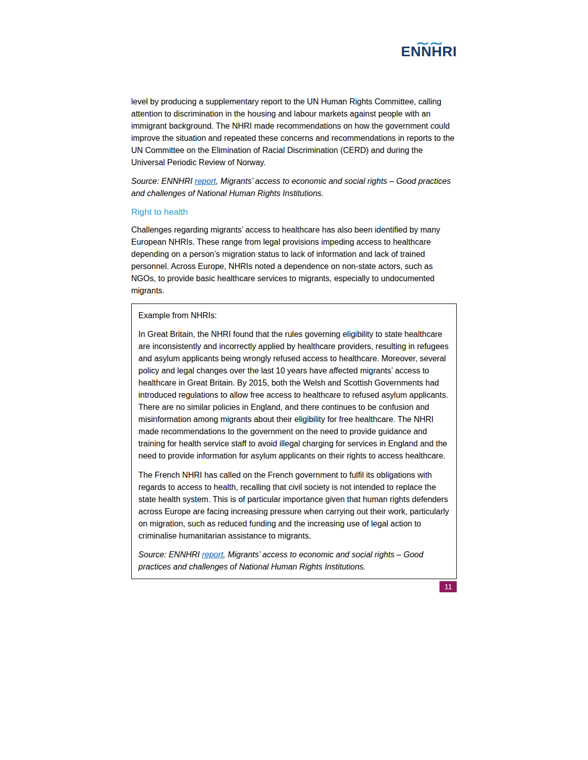∼∼ ENNHRI
level by producing a supplementary report to the UN Human Rights Committee, calling attention to discrimination in the housing and labour markets against people with an immigrant background. The NHRI made recommendations on how the government could improve the situation and repeated these concerns and recommendations in reports to the UN Committee on the Elimination of Racial Discrimination (CERD) and during the Universal Periodic Review of Norway.
Source: ENNHRI report, Migrants’ access to economic and social rights – Good practices and challenges of National Human Rights Institutions.
Right to health
Challenges regarding migrants’ access to healthcare has also been identified by many European NHRIs. These range from legal provisions impeding access to healthcare depending on a person’s migration status to lack of information and lack of trained personnel. Across Europe, NHRIs noted a dependence on non-state actors, such as NGOs, to provide basic healthcare services to migrants, especially to undocumented migrants.
Example from NHRIs:
In Great Britain, the NHRI found that the rules governing eligibility to state healthcare are inconsistently and incorrectly applied by healthcare providers, resulting in refugees and asylum applicants being wrongly refused access to healthcare. Moreover, several policy and legal changes over the last 10 years have affected migrants’ access to healthcare in Great Britain. By 2015, both the Welsh and Scottish Governments had introduced regulations to allow free access to healthcare to refused asylum applicants. There are no similar policies in England, and there continues to be confusion and misinformation among migrants about their eligibility for free healthcare. The NHRI made recommendations to the government on the need to provide guidance and training for health service staff to avoid illegal charging for services in England and the need to provide information for asylum applicants on their rights to access healthcare.
The French NHRI has called on the French government to fulfil its obligations with regards to access to health, recalling that civil society is not intended to replace the state health system. This is of particular importance given that human rights defenders across Europe are facing increasing pressure when carrying out their work, particularly on migration, such as reduced funding and the increasing use of legal action to criminalise humanitarian assistance to migrants.
Source: ENNHRI report, Migrants’ access to economic and social rights – Good practices and challenges of National Human Rights Institutions.
11